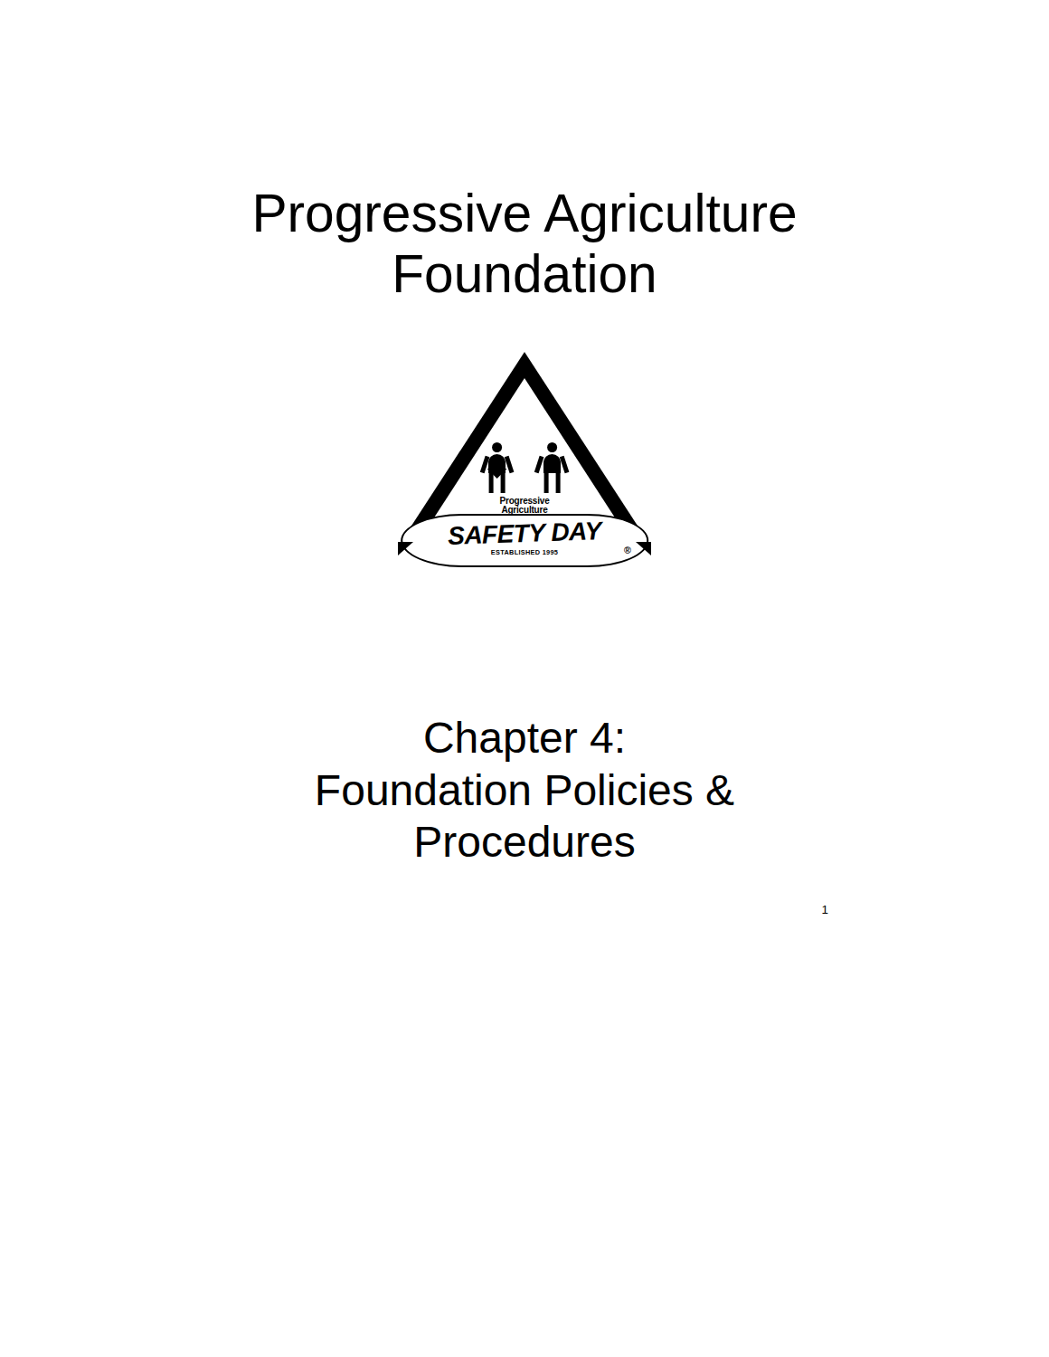Progressive Agriculture
Foundation
Progressive
Agriculture
SAFETY DAY
ESTABLISHED 1995
®
Chapter 4:
Foundation Policies &
Procedures
1